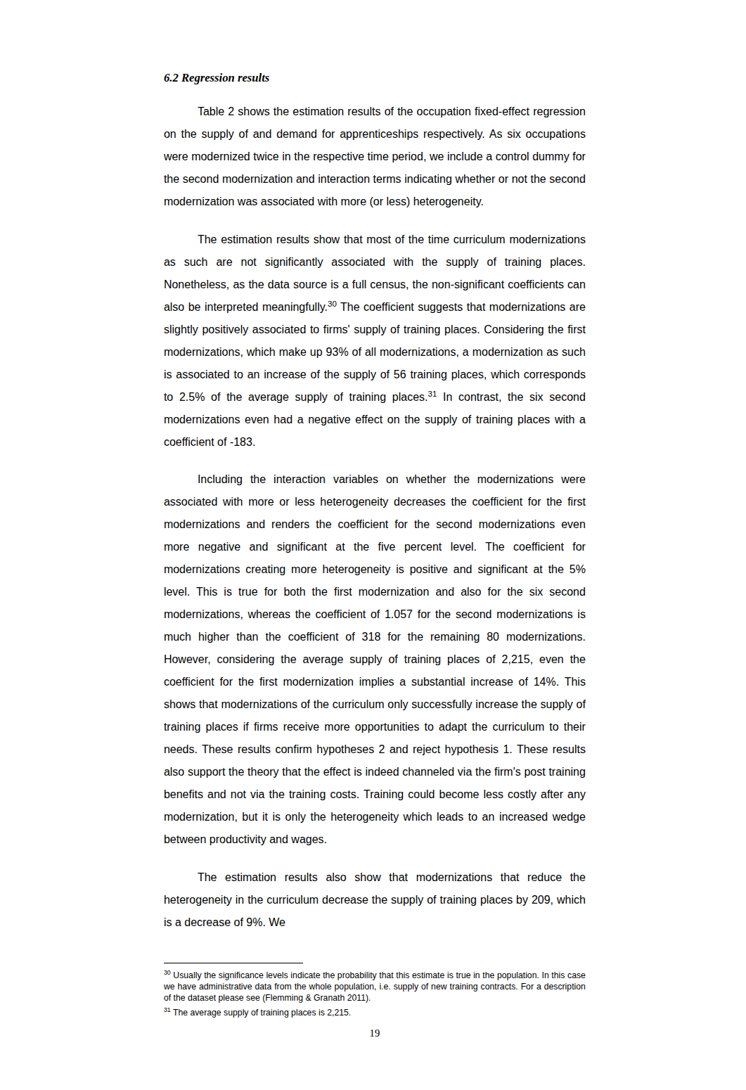6.2 Regression results
Table 2 shows the estimation results of the occupation fixed-effect regression on the supply of and demand for apprenticeships respectively. As six occupations were modernized twice in the respective time period, we include a control dummy for the second modernization and interaction terms indicating whether or not the second modernization was associated with more (or less) heterogeneity.
The estimation results show that most of the time curriculum modernizations as such are not significantly associated with the supply of training places. Nonetheless, as the data source is a full census, the non-significant coefficients can also be interpreted meaningfully.30 The coefficient suggests that modernizations are slightly positively associated to firms' supply of training places. Considering the first modernizations, which make up 93% of all modernizations, a modernization as such is associated to an increase of the supply of 56 training places, which corresponds to 2.5% of the average supply of training places.31 In contrast, the six second modernizations even had a negative effect on the supply of training places with a coefficient of -183.
Including the interaction variables on whether the modernizations were associated with more or less heterogeneity decreases the coefficient for the first modernizations and renders the coefficient for the second modernizations even more negative and significant at the five percent level. The coefficient for modernizations creating more heterogeneity is positive and significant at the 5% level. This is true for both the first modernization and also for the six second modernizations, whereas the coefficient of 1.057 for the second modernizations is much higher than the coefficient of 318 for the remaining 80 modernizations. However, considering the average supply of training places of 2,215, even the coefficient for the first modernization implies a substantial increase of 14%. This shows that modernizations of the curriculum only successfully increase the supply of training places if firms receive more opportunities to adapt the curriculum to their needs. These results confirm hypotheses 2 and reject hypothesis 1. These results also support the theory that the effect is indeed channeled via the firm's post training benefits and not via the training costs. Training could become less costly after any modernization, but it is only the heterogeneity which leads to an increased wedge between productivity and wages.
The estimation results also show that modernizations that reduce the heterogeneity in the curriculum decrease the supply of training places by 209, which is a decrease of 9%. We
30 Usually the significance levels indicate the probability that this estimate is true in the population. In this case we have administrative data from the whole population, i.e. supply of new training contracts. For a description of the dataset please see (Flemming & Granath 2011).
31 The average supply of training places is 2,215.
19